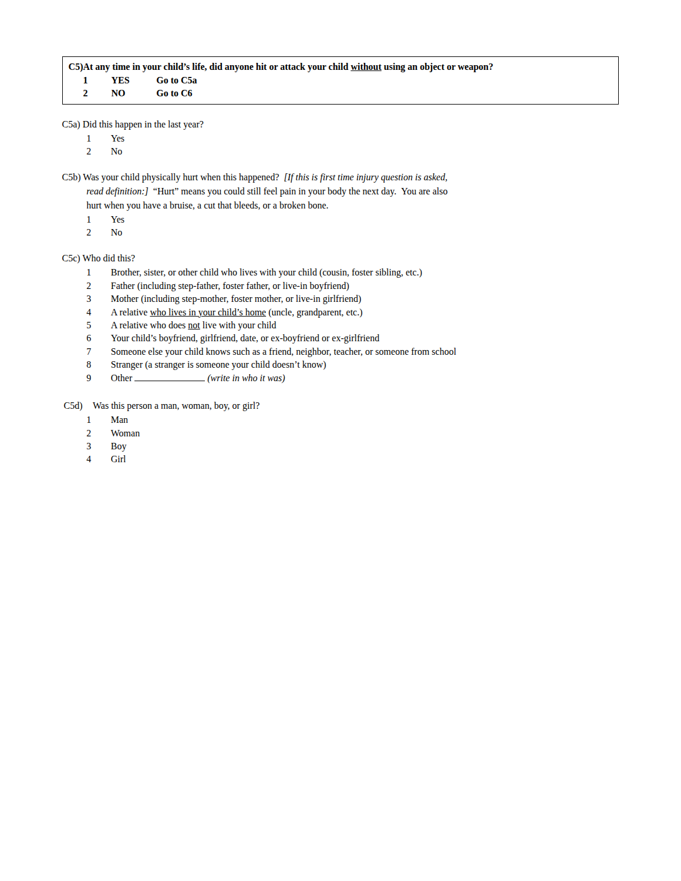| C5) | At any time in your child’s life, did anyone hit or attack your child without using an object or weapon? |
| | / 1 / YES / Go to C5a / / 2 / NO / Go to C6 / |
C5a) Did this happen in the last year?
| 1 | Yes |
| 2 | No |
C5b) Was your child physically hurt when this happened? [If this is first time injury question is asked,
read definition:] “Hurt” means you could still feel pain in your body the next day. You are also
hurt when you have a bruise, a cut that bleeds, or a broken bone.
| 1 | Yes |
| 2 | No |
C5c) Who did this?
| 1 | Brother, sister, or other child who lives with your child (cousin, foster sibling, etc.) |
| 2 | Father (including step-father, foster father, or live-in boyfriend) |
| 3 | Mother (including step-mother, foster mother, or live-in girlfriend) |
| 4 | A relative who lives in your child’s home (uncle, grandparent, etc.) |
| 5 | A relative who does not live with your child |
| 6 | Your child’s boyfriend, girlfriend, date, or ex-boyfriend or ex-girlfriend |
| 7 | Someone else your child knows such as a friend, neighbor, teacher, or someone from school |
| 8 | Stranger (a stranger is someone your child doesn’t know) |
| 9 | Other (write in who it was) |
| C5d) | Was this person a man, woman, boy, or girl? |
| 1 | Man |
| 2 | Woman |
| 3 | Boy |
| 4 | Girl |